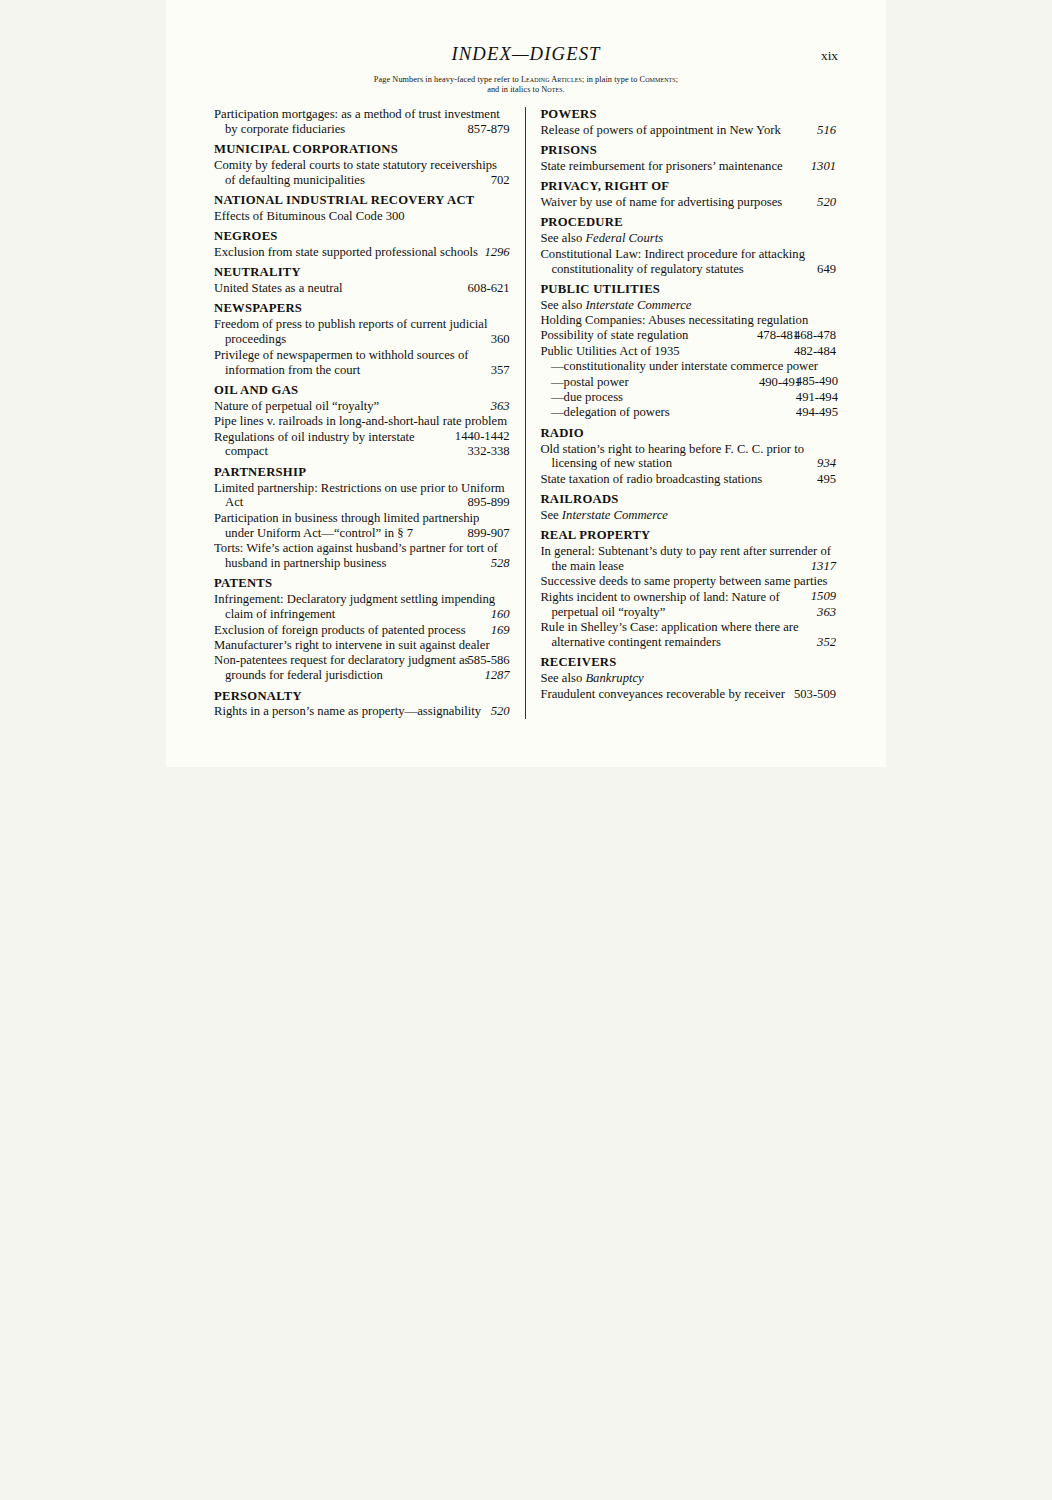INDEX—DIGESTxix
Page Numbers in heavy-faced type refer to Leading Articles; in plain type to Comments;
and in italics to Notes.
Participation mortgages: as a method of trust investment by corporate fiduciaries 857-879
Municipal Corporations
Comity by federal courts to state statutory receiverships of defaulting municipalities 702
National Industrial Recovery Act
Effects of Bituminous Coal Code 300
Negroes
Exclusion from state supported professional schools 1296
Neutrality
United States as a neutral 608-621
Newspapers
Freedom of press to publish reports of current judicial proceedings 360
Privilege of newspapermen to withhold sources of information from the court 357
Oil and Gas
Nature of perpetual oil “royalty” 363
Pipe lines v. railroads in long-and-short-haul rate problem 1440-1442
Regulations of oil industry by interstate compact 332-338
Partnership
Limited partnership: Restrictions on use prior to Uniform Act 895-899
Participation in business through limited partnership under Uniform Act—“control” in § 7 899-907
Torts: Wife’s action against husband’s partner for tort of husband in partnership business 528
Patents
Infringement: Declaratory judgment settling impending claim of infringement 160
Exclusion of foreign products of patented process 169
Manufacturer’s right to intervene in suit against dealer 585-586
Non-patentees request for declaratory judgment as grounds for federal jurisdiction 1287
Personalty
Rights in a person’s name as property—assignability 520
Powers
Release of powers of appointment in New York 516
Prisons
State reimbursement for prisoners’ maintenance 1301
Privacy, Right of
Waiver by use of name for advertising purposes 520
Procedure
See also Federal Courts
Constitutional Law: Indirect procedure for attacking constitutionality of regulatory statutes 649
Public Utilities
See also Interstate Commerce
Holding Companies: Abuses necessitating regulation 468-478
Possibility of state regulation 478-481
Public Utilities Act of 1935 482-484
—constitutionality under interstate commerce power 485-490
—postal power 490-491
—due process 491-494
—delegation of powers 494-495
Radio
Old station’s right to hearing before F. C. C. prior to licensing of new station 934
State taxation of radio broadcasting stations 495
Railroads
See Interstate Commerce
Real Property
In general: Subtenant’s duty to pay rent after surrender of the main lease 1317
Successive deeds to same property between same parties 1509
Rights incident to ownership of land: Nature of perpetual oil “royalty” 363
Rule in Shelley’s Case: application where there are alternative contingent remainders 352
Receivers
See also Bankruptcy
Fraudulent conveyances recoverable by receiver 503-509